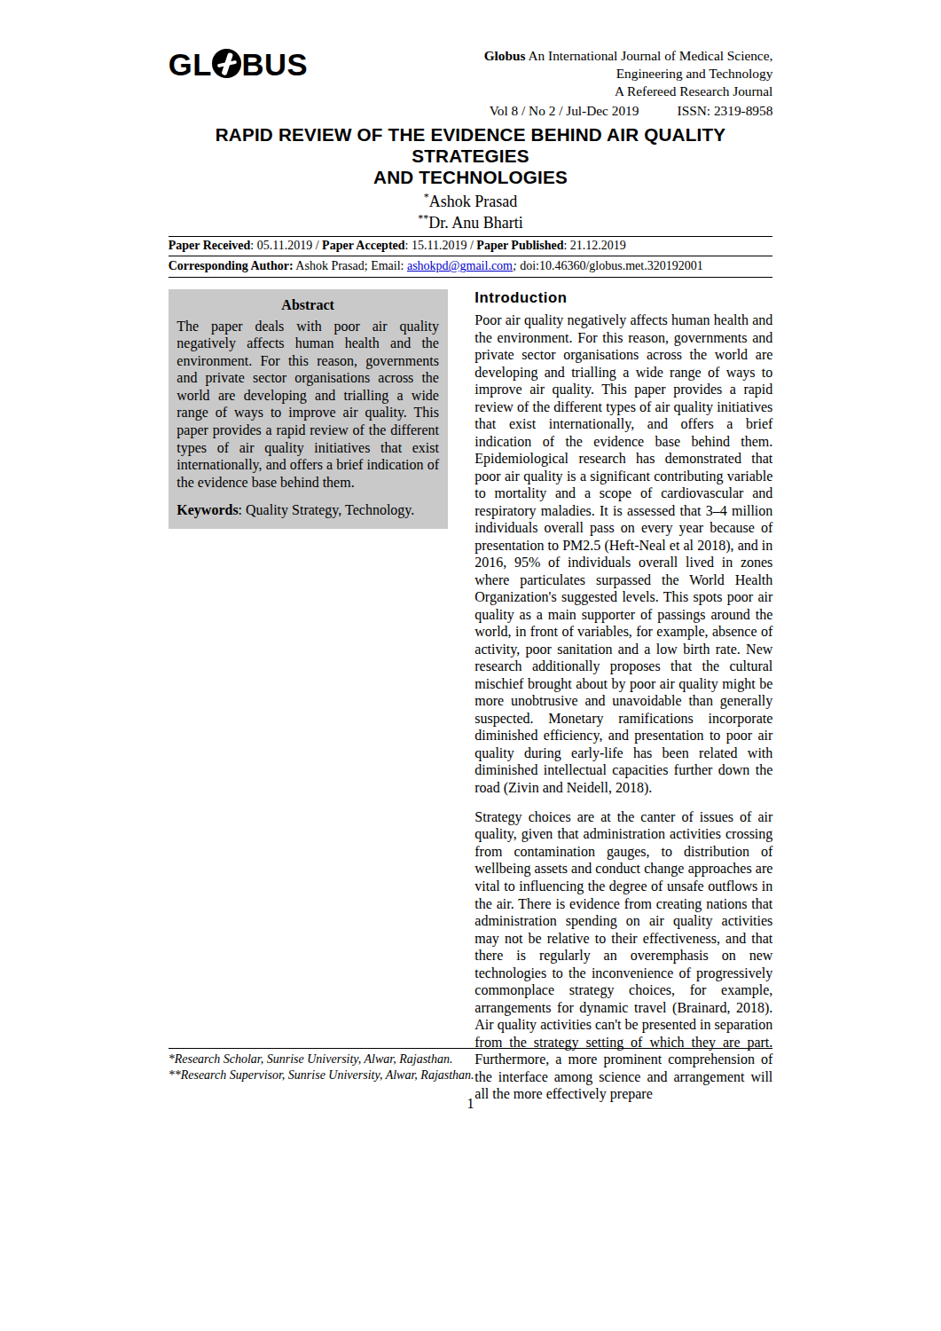GL BUS
Globus An International Journal of Medical Science,
Engineering and Technology
A Refereed Research Journal
Vol 8 / No 2 / Jul-Dec 2019ISSN: 2319-8958
RAPID REVIEW OF THE EVIDENCE BEHIND AIR QUALITY STRATEGIES
AND TECHNOLOGIES
*Ashok Prasad
**Dr. Anu Bharti
Paper Received: 05.11.2019 / Paper Accepted: 15.11.2019 / Paper Published: 21.12.2019
Corresponding Author: Ashok Prasad; Email: ashokpd@gmail.com; doi:10.46360/globus.met.320192001
Abstract
The paper deals with poor air quality negatively affects human health and the environment. For this reason, governments and private sector organisations across the world are developing and trialling a wide range of ways to improve air quality. This paper provides a rapid review of the different types of air quality initiatives that exist internationally, and offers a brief indication of the evidence base behind them.
Keywords: Quality Strategy, Technology.
Introduction
Poor air quality negatively affects human health and the environment. For this reason, governments and private sector organisations across the world are developing and trialling a wide range of ways to improve air quality. This paper provides a rapid review of the different types of air quality initiatives that exist internationally, and offers a brief indication of the evidence base behind them. Epidemiological research has demonstrated that poor air quality is a significant contributing variable to mortality and a scope of cardiovascular and respiratory maladies. It is assessed that 3–4 million individuals overall pass on every year because of presentation to PM2.5 (Heft-Neal et al 2018), and in 2016, 95% of individuals overall lived in zones where particulates surpassed the World Health Organization's suggested levels. This spots poor air quality as a main supporter of passings around the world, in front of variables, for example, absence of activity, poor sanitation and a low birth rate. New research additionally proposes that the cultural mischief brought about by poor air quality might be more unobtrusive and unavoidable than generally suspected. Monetary ramifications incorporate diminished efficiency, and presentation to poor air quality during early-life has been related with diminished intellectual capacities further down the road (Zivin and Neidell, 2018).
Strategy choices are at the canter of issues of air quality, given that administration activities crossing from contamination gauges, to distribution of wellbeing assets and conduct change approaches are vital to influencing the degree of unsafe outflows in the air. There is evidence from creating nations that administration spending on air quality activities may not be relative to their effectiveness, and that there is regularly an overemphasis on new technologies to the inconvenience of progressively commonplace strategy choices, for example, arrangements for dynamic travel (Brainard, 2018). Air quality activities can't be presented in separation from the strategy setting of which they are part. Furthermore, a more prominent comprehension of the interface among science and arrangement will all the more effectively prepare
*Research Scholar, Sunrise University, Alwar, Rajasthan.
**Research Supervisor, Sunrise University, Alwar, Rajasthan.
1